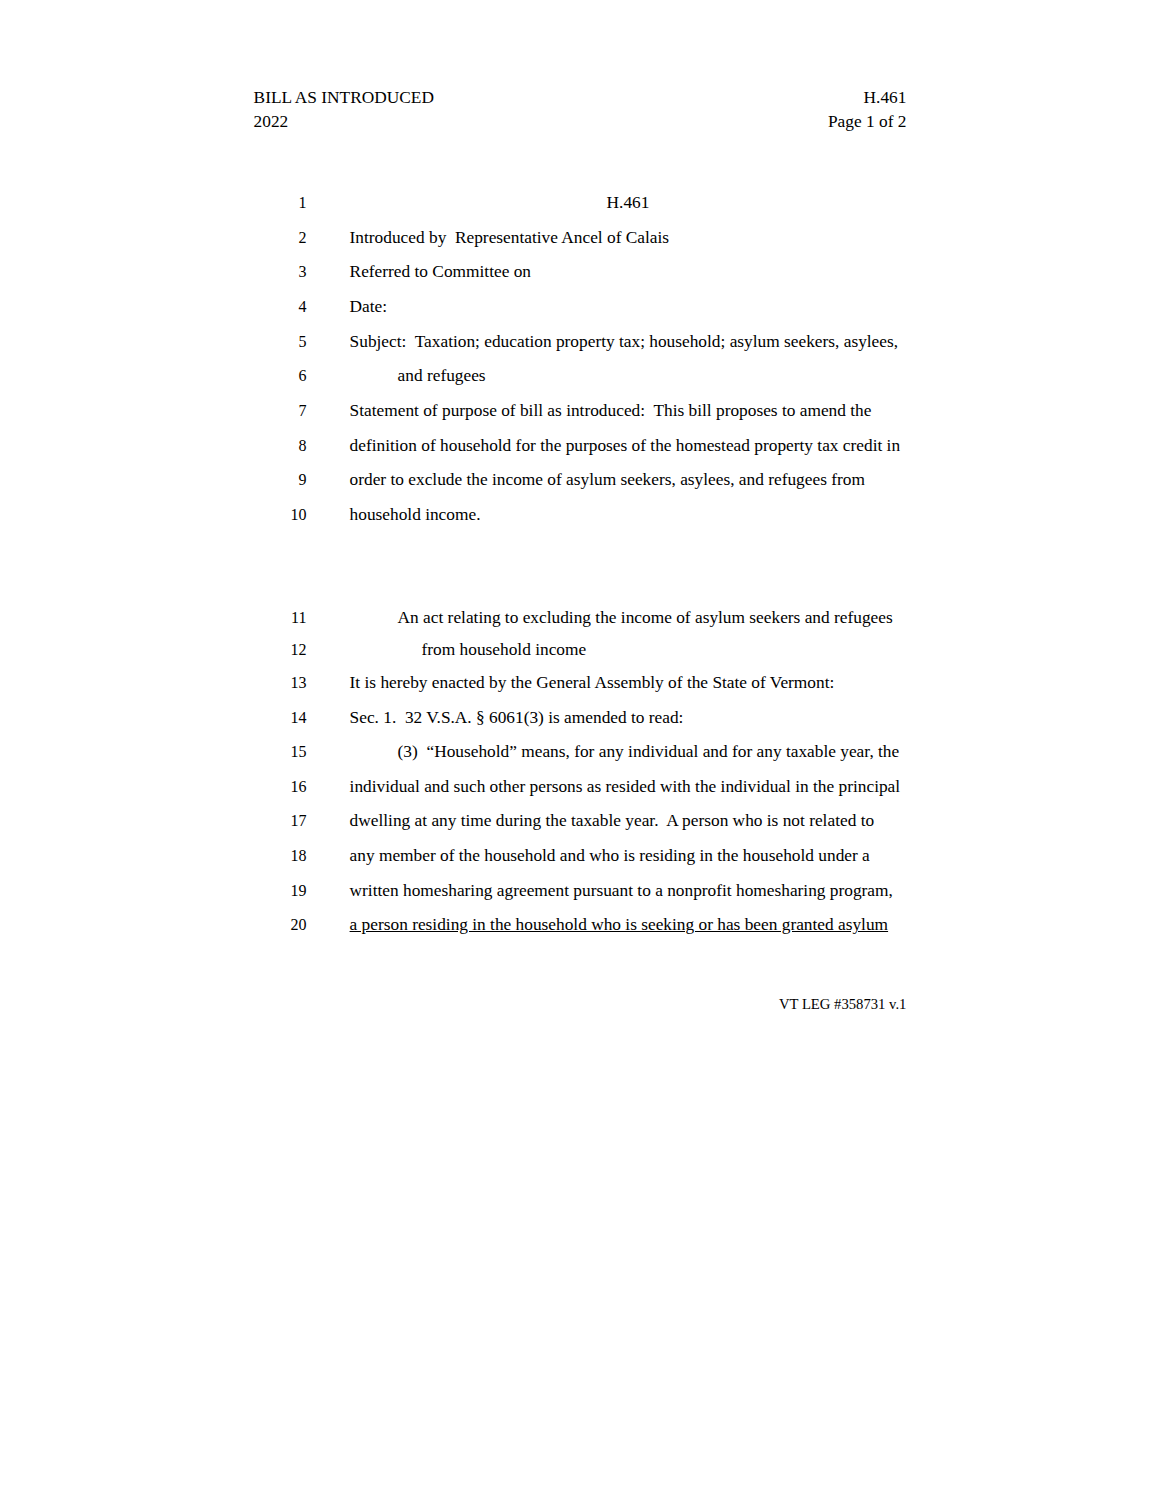BILL AS INTRODUCED
2022
H.461
Page 1 of 2
1
H.461
2
Introduced by Representative Ancel of Calais
3
Referred to Committee on
4
Date:
5
Subject: Taxation; education property tax; household; asylum seekers, asylees,
6
and refugees
7
Statement of purpose of bill as introduced: This bill proposes to amend the
8
definition of household for the purposes of the homestead property tax credit in
9
order to exclude the income of asylum seekers, asylees, and refugees from
10
household income.
11
An act relating to excluding the income of asylum seekers and refugees
12
from household income
13
It is hereby enacted by the General Assembly of the State of Vermont:
14
Sec. 1. 32 V.S.A. § 6061(3) is amended to read:
15
(3) “Household” means, for any individual and for any taxable year, the
16
individual and such other persons as resided with the individual in the principal
17
dwelling at any time during the taxable year. A person who is not related to
18
any member of the household and who is residing in the household under a
19
written homesharing agreement pursuant to a nonprofit homesharing program,
20
a person residing in the household who is seeking or has been granted asylum
VT LEG #358731 v.1